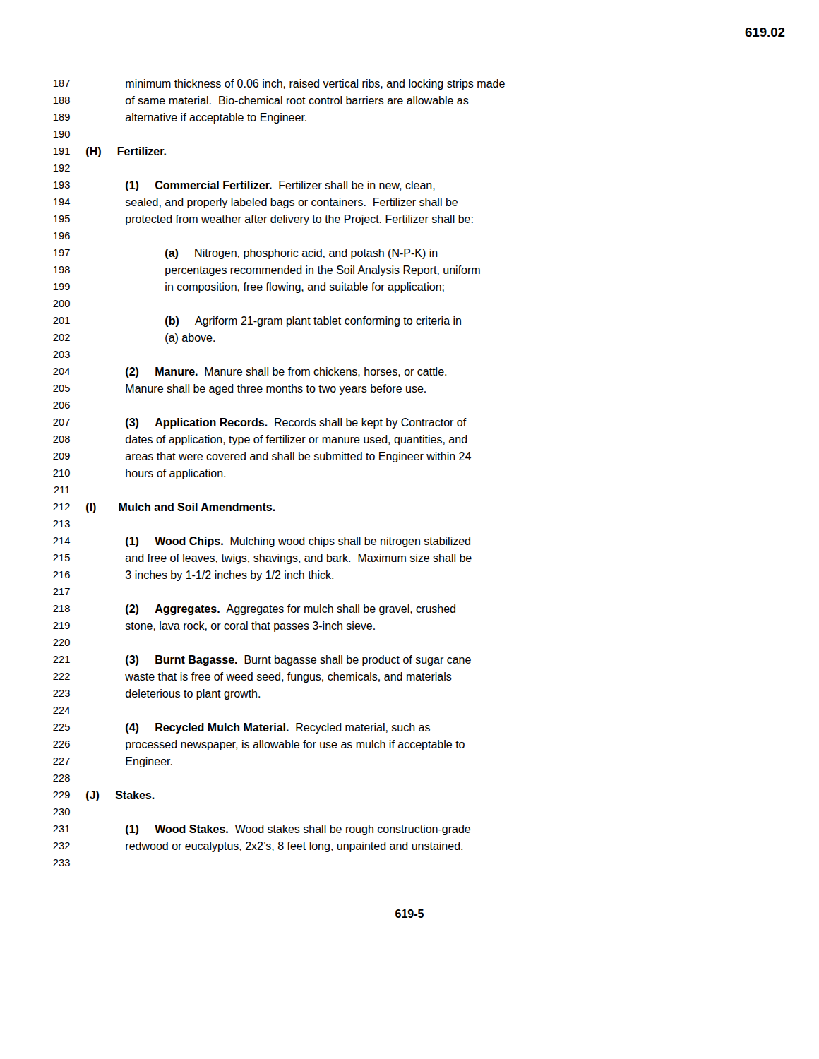619.02
187
minimum thickness of 0.06 inch, raised vertical ribs, and locking strips made
188
of same material. Bio-chemical root control barriers are allowable as
189
alternative if acceptable to Engineer.
190
191
(H) Fertilizer.
192
193
(1) Commercial Fertilizer. Fertilizer shall be in new, clean,
194
sealed, and properly labeled bags or containers. Fertilizer shall be
195
protected from weather after delivery to the Project. Fertilizer shall be:
196
197
(a) Nitrogen, phosphoric acid, and potash (N-P-K) in
198
percentages recommended in the Soil Analysis Report, uniform
199
in composition, free flowing, and suitable for application;
200
201
(b) Agriform 21-gram plant tablet conforming to criteria in
202
(a) above.
203
204
(2) Manure. Manure shall be from chickens, horses, or cattle.
205
Manure shall be aged three months to two years before use.
206
207
(3) Application Records. Records shall be kept by Contractor of
208
dates of application, type of fertilizer or manure used, quantities, and
209
areas that were covered and shall be submitted to Engineer within 24
210
hours of application.
211
212
(I) Mulch and Soil Amendments.
213
214
(1) Wood Chips. Mulching wood chips shall be nitrogen stabilized
215
and free of leaves, twigs, shavings, and bark. Maximum size shall be
216
3 inches by 1-1/2 inches by 1/2 inch thick.
217
218
(2) Aggregates. Aggregates for mulch shall be gravel, crushed
219
stone, lava rock, or coral that passes 3-inch sieve.
220
221
(3) Burnt Bagasse. Burnt bagasse shall be product of sugar cane
222
waste that is free of weed seed, fungus, chemicals, and materials
223
deleterious to plant growth.
224
225
(4) Recycled Mulch Material. Recycled material, such as
226
processed newspaper, is allowable for use as mulch if acceptable to
227
Engineer.
228
229
(J) Stakes.
230
231
(1) Wood Stakes. Wood stakes shall be rough construction-grade
232
redwood or eucalyptus, 2x2’s, 8 feet long, unpainted and unstained.
233
619-5